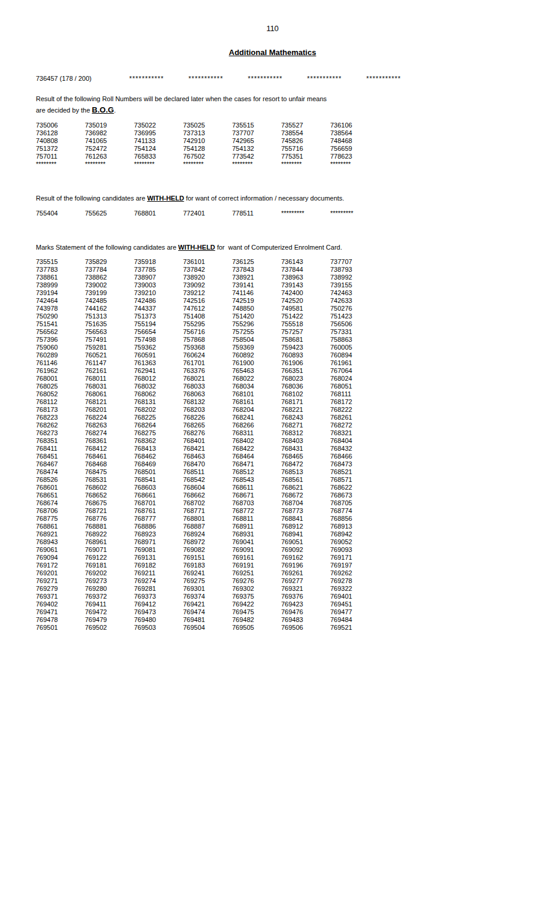110
Additional Mathematics
736457 (178 / 200) *********** *********** *********** *********** ***********
Result of the following Roll Numbers will be declared later when the cases for resort to unfair means
are decided by the B.O.G.
| 735006 | 735019 | 735022 | 735025 | 735515 | 735527 | 736106 |
| 736128 | 736982 | 736995 | 737313 | 737707 | 738554 | 738564 |
| 740808 | 741065 | 741133 | 742910 | 742965 | 745826 | 748468 |
| 751372 | 752472 | 754124 | 754128 | 754132 | 755716 | 756659 |
| 757011 | 761263 | 765833 | 767502 | 773542 | 775351 | 778623 |
| ******** | ******** | ******** | ******** | ******** | ******** | ******** |
Result of the following candidates are WITH-HELD for want of correct information / necessary documents.
| 755404 | 755625 | 768801 | 772401 | 778511 | ********* | ********* |
Marks Statement of the following candidates are WITH-HELD for want of Computerized Enrolment Card.
| 735515 | 735829 | 735918 | 736101 | 736125 | 736143 | 737707 |
| 737783 | 737784 | 737785 | 737842 | 737843 | 737844 | 738793 |
| 738861 | 738862 | 738907 | 738920 | 738921 | 738963 | 738992 |
| 738999 | 739002 | 739003 | 739092 | 739141 | 739143 | 739155 |
| 739194 | 739199 | 739210 | 739212 | 741146 | 742400 | 742463 |
| 742464 | 742485 | 742486 | 742516 | 742519 | 742520 | 742633 |
| 743978 | 744162 | 744337 | 747612 | 748850 | 749581 | 750276 |
| 750290 | 751313 | 751373 | 751408 | 751420 | 751422 | 751423 |
| 751541 | 751635 | 755194 | 755295 | 755296 | 755518 | 756506 |
| 756562 | 756563 | 756654 | 756716 | 757255 | 757257 | 757331 |
| 757396 | 757491 | 757498 | 757868 | 758504 | 758681 | 758863 |
| 759060 | 759281 | 759362 | 759368 | 759369 | 759423 | 760005 |
| 760289 | 760521 | 760591 | 760624 | 760892 | 760893 | 760894 |
| 761146 | 761147 | 761363 | 761701 | 761900 | 761906 | 761961 |
| 761962 | 762161 | 762941 | 763376 | 765463 | 766351 | 767064 |
| 768001 | 768011 | 768012 | 768021 | 768022 | 768023 | 768024 |
| 768025 | 768031 | 768032 | 768033 | 768034 | 768036 | 768051 |
| 768052 | 768061 | 768062 | 768063 | 768101 | 768102 | 768111 |
| 768112 | 768121 | 768131 | 768132 | 768161 | 768171 | 768172 |
| 768173 | 768201 | 768202 | 768203 | 768204 | 768221 | 768222 |
| 768223 | 768224 | 768225 | 768226 | 768241 | 768243 | 768261 |
| 768262 | 768263 | 768264 | 768265 | 768266 | 768271 | 768272 |
| 768273 | 768274 | 768275 | 768276 | 768311 | 768312 | 768321 |
| 768351 | 768361 | 768362 | 768401 | 768402 | 768403 | 768404 |
| 768411 | 768412 | 768413 | 768421 | 768422 | 768431 | 768432 |
| 768451 | 768461 | 768462 | 768463 | 768464 | 768465 | 768466 |
| 768467 | 768468 | 768469 | 768470 | 768471 | 768472 | 768473 |
| 768474 | 768475 | 768501 | 768511 | 768512 | 768513 | 768521 |
| 768526 | 768531 | 768541 | 768542 | 768543 | 768561 | 768571 |
| 768601 | 768602 | 768603 | 768604 | 768611 | 768621 | 768622 |
| 768651 | 768652 | 768661 | 768662 | 768671 | 768672 | 768673 |
| 768674 | 768675 | 768701 | 768702 | 768703 | 768704 | 768705 |
| 768706 | 768721 | 768761 | 768771 | 768772 | 768773 | 768774 |
| 768775 | 768776 | 768777 | 768801 | 768811 | 768841 | 768856 |
| 768861 | 768881 | 768886 | 768887 | 768911 | 768912 | 768913 |
| 768921 | 768922 | 768923 | 768924 | 768931 | 768941 | 768942 |
| 768943 | 768961 | 768971 | 768972 | 769041 | 769051 | 769052 |
| 769061 | 769071 | 769081 | 769082 | 769091 | 769092 | 769093 |
| 769094 | 769122 | 769131 | 769151 | 769161 | 769162 | 769171 |
| 769172 | 769181 | 769182 | 769183 | 769191 | 769196 | 769197 |
| 769201 | 769202 | 769211 | 769241 | 769251 | 769261 | 769262 |
| 769271 | 769273 | 769274 | 769275 | 769276 | 769277 | 769278 |
| 769279 | 769280 | 769281 | 769301 | 769302 | 769321 | 769322 |
| 769371 | 769372 | 769373 | 769374 | 769375 | 769376 | 769401 |
| 769402 | 769411 | 769412 | 769421 | 769422 | 769423 | 769451 |
| 769471 | 769472 | 769473 | 769474 | 769475 | 769476 | 769477 |
| 769478 | 769479 | 769480 | 769481 | 769482 | 769483 | 769484 |
| 769501 | 769502 | 769503 | 769504 | 769505 | 769506 | 769521 |